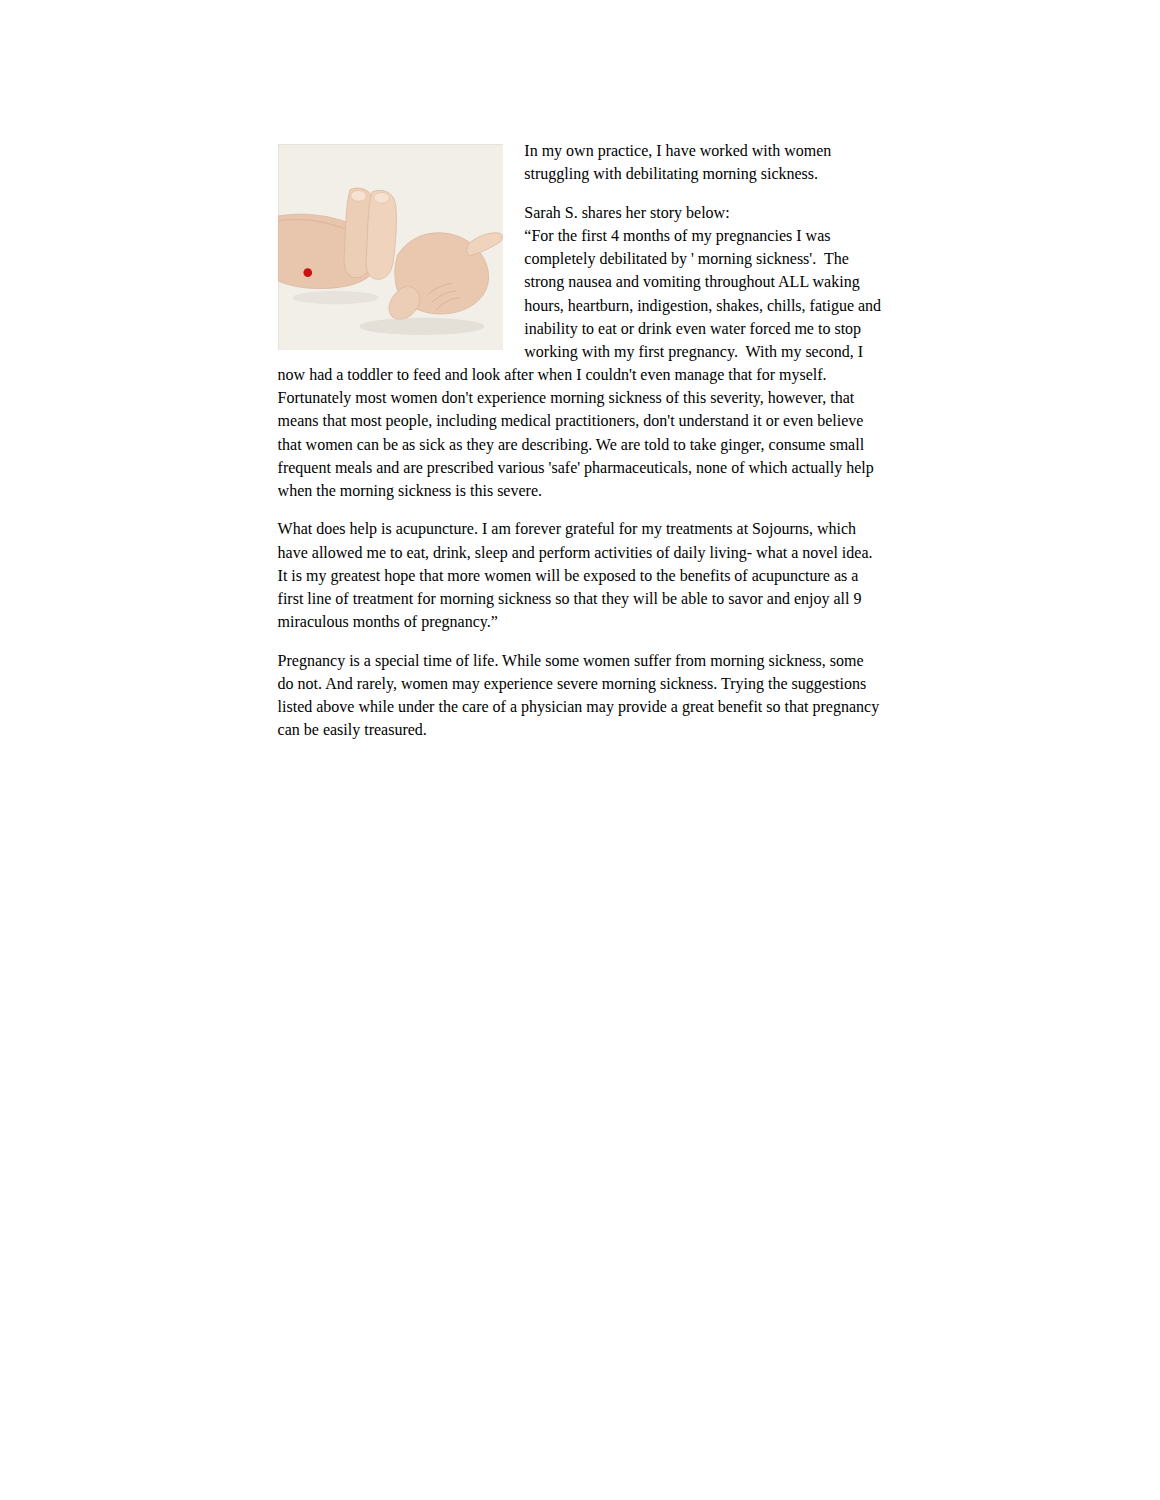Hand and wrist with acupressure point marked
In my own practice, I have worked with women struggling with debilitating morning sickness.
Sarah S. shares her story below:
“For the first 4 months of my pregnancies I was completely debilitated by ' morning sickness'. The strong nausea and vomiting throughout ALL waking hours, heartburn, indigestion, shakes, chills, fatigue and inability to eat or drink even water forced me to stop working with my first pregnancy. With my second, I now had a toddler to feed and look after when I couldn't even manage that for myself. Fortunately most women don't experience morning sickness of this severity, however, that means that most people, including medical practitioners, don't understand it or even believe that women can be as sick as they are describing. We are told to take ginger, consume small frequent meals and are prescribed various 'safe' pharmaceuticals, none of which actually help when the morning sickness is this severe.
What does help is acupuncture. I am forever grateful for my treatments at Sojourns, which have allowed me to eat, drink, sleep and perform activities of daily living- what a novel idea. It is my greatest hope that more women will be exposed to the benefits of acupuncture as a first line of treatment for morning sickness so that they will be able to savor and enjoy all 9 miraculous months of pregnancy.”
Pregnancy is a special time of life. While some women suffer from morning sickness, some do not. And rarely, women may experience severe morning sickness. Trying the suggestions listed above while under the care of a physician may provide a great benefit so that pregnancy can be easily treasured.